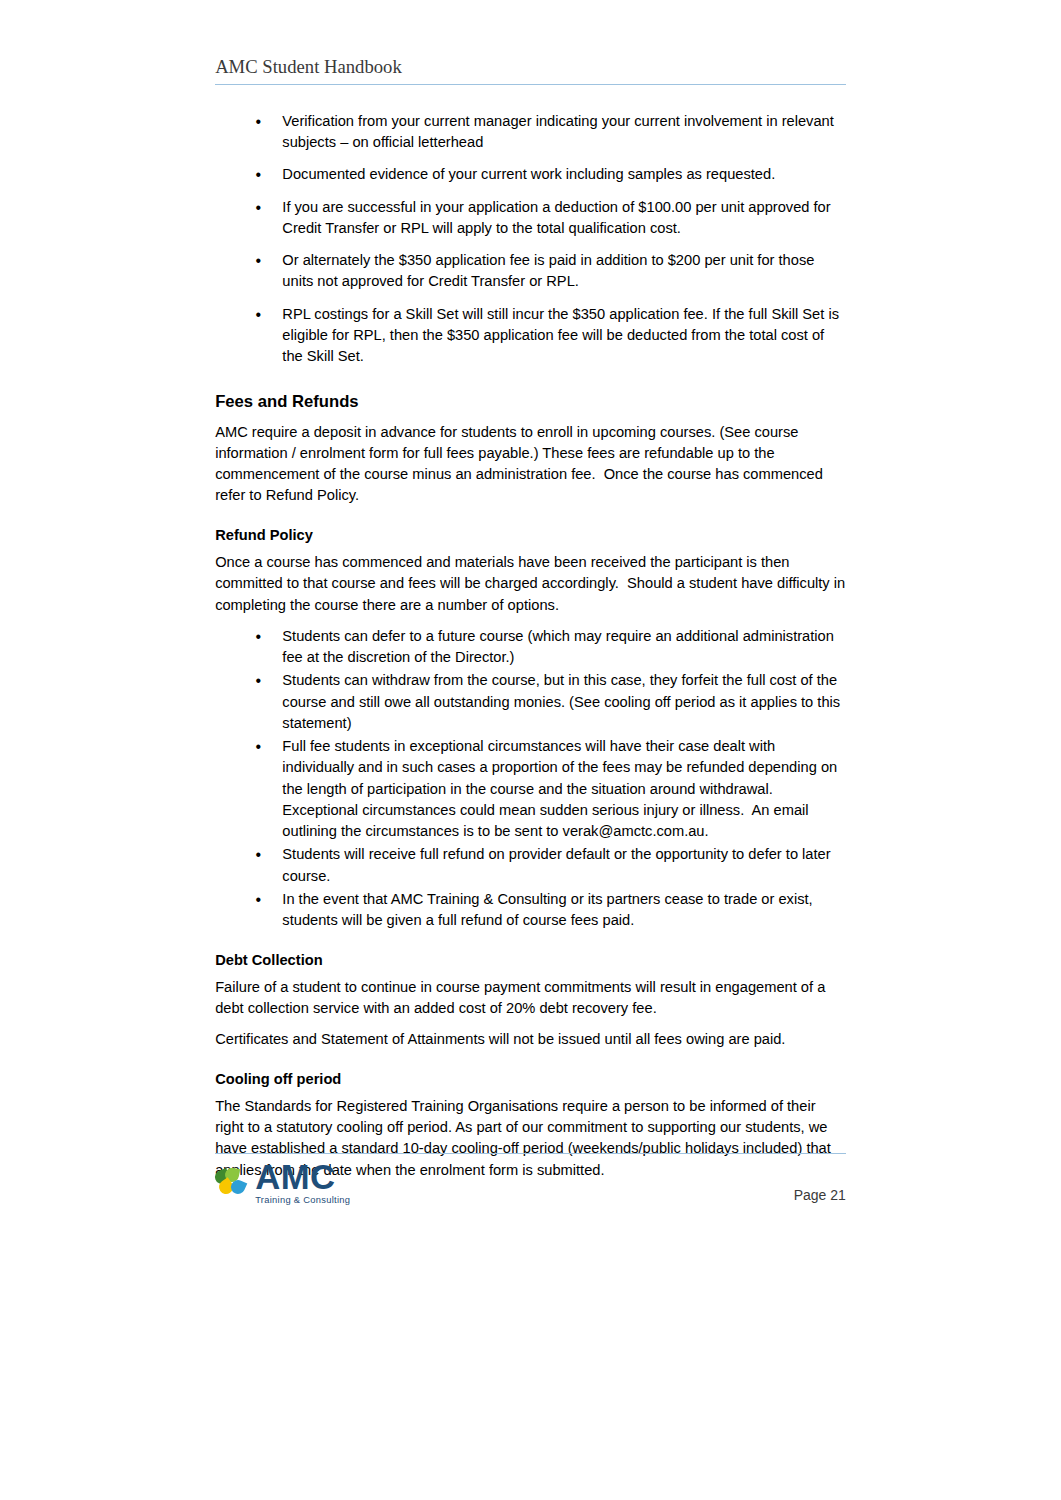AMC Student Handbook
Verification from your current manager indicating your current involvement in relevant subjects – on official letterhead
Documented evidence of your current work including samples as requested.
If you are successful in your application a deduction of $100.00 per unit approved for Credit Transfer or RPL will apply to the total qualification cost.
Or alternately the $350 application fee is paid in addition to $200 per unit for those units not approved for Credit Transfer or RPL.
RPL costings for a Skill Set will still incur the $350 application fee. If the full Skill Set is eligible for RPL, then the $350 application fee will be deducted from the total cost of the Skill Set.
Fees and Refunds
AMC require a deposit in advance for students to enroll in upcoming courses. (See course information / enrolment form for full fees payable.) These fees are refundable up to the commencement of the course minus an administration fee. Once the course has commenced refer to Refund Policy.
Refund Policy
Once a course has commenced and materials have been received the participant is then committed to that course and fees will be charged accordingly. Should a student have difficulty in completing the course there are a number of options.
Students can defer to a future course (which may require an additional administration fee at the discretion of the Director.)
Students can withdraw from the course, but in this case, they forfeit the full cost of the course and still owe all outstanding monies. (See cooling off period as it applies to this statement)
Full fee students in exceptional circumstances will have their case dealt with individually and in such cases a proportion of the fees may be refunded depending on the length of participation in the course and the situation around withdrawal. Exceptional circumstances could mean sudden serious injury or illness. An email outlining the circumstances is to be sent to verak@amctc.com.au.
Students will receive full refund on provider default or the opportunity to defer to later course.
In the event that AMC Training & Consulting or its partners cease to trade or exist, students will be given a full refund of course fees paid.
Debt Collection
Failure of a student to continue in course payment commitments will result in engagement of a debt collection service with an added cost of 20% debt recovery fee.
Certificates and Statement of Attainments will not be issued until all fees owing are paid.
Cooling off period
The Standards for Registered Training Organisations require a person to be informed of their right to a statutory cooling off period. As part of our commitment to supporting our students, we have established a standard 10-day cooling-off period (weekends/public holidays included) that applies from the date when the enrolment form is submitted.
AMC
Training & Consulting
Page 21